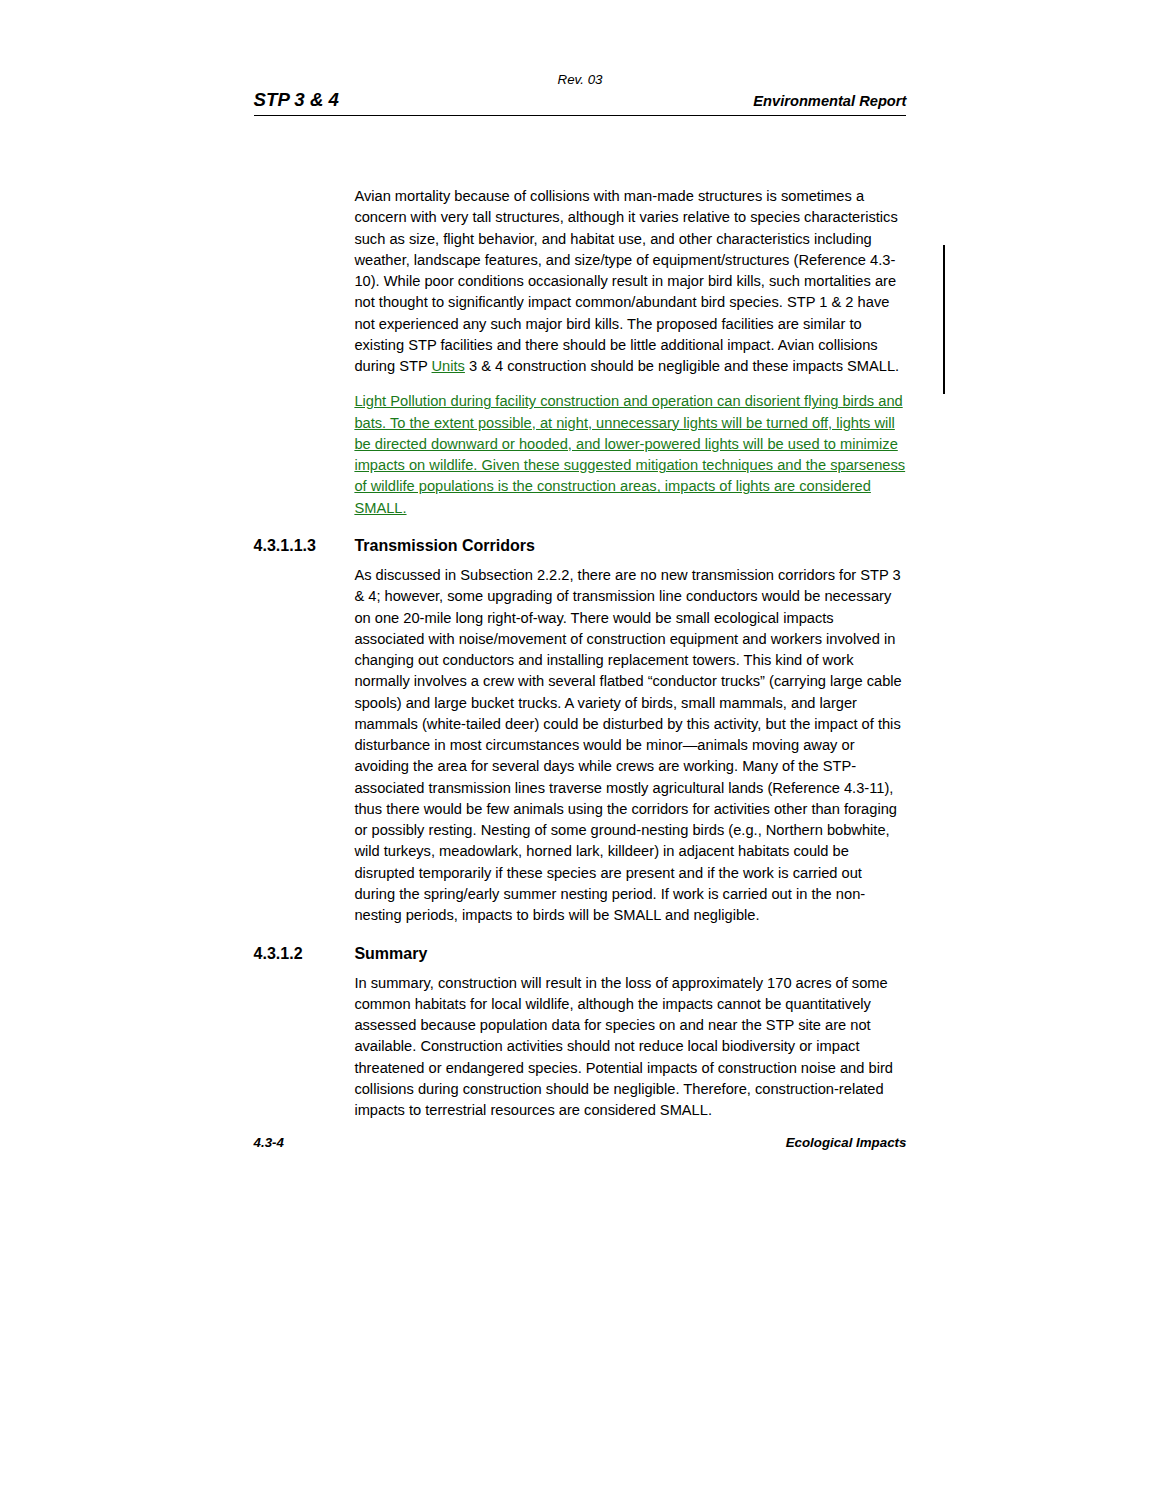Rev. 03
STP 3 & 4
Environmental Report
Avian mortality because of collisions with man-made structures is sometimes a concern with very tall structures, although it varies relative to species characteristics such as size, flight behavior, and habitat use, and other characteristics including weather, landscape features, and size/type of equipment/structures (Reference 4.3-10). While poor conditions occasionally result in major bird kills, such mortalities are not thought to significantly impact common/abundant bird species. STP 1 & 2 have not experienced any such major bird kills. The proposed facilities are similar to existing STP facilities and there should be little additional impact. Avian collisions during STP Units 3 & 4 construction should be negligible and these impacts SMALL.
Light Pollution during facility construction and operation can disorient flying birds and bats. To the extent possible, at night, unnecessary lights will be turned off, lights will be directed downward or hooded, and lower-powered lights will be used to minimize impacts on wildlife. Given these suggested mitigation techniques and the sparseness of wildlife populations is the construction areas, impacts of lights are considered SMALL.
4.3.1.1.3
Transmission Corridors
As discussed in Subsection 2.2.2, there are no new transmission corridors for STP 3 & 4; however, some upgrading of transmission line conductors would be necessary on one 20-mile long right-of-way. There would be small ecological impacts associated with noise/movement of construction equipment and workers involved in changing out conductors and installing replacement towers. This kind of work normally involves a crew with several flatbed “conductor trucks” (carrying large cable spools) and large bucket trucks. A variety of birds, small mammals, and larger mammals (white-tailed deer) could be disturbed by this activity, but the impact of this disturbance in most circumstances would be minor—animals moving away or avoiding the area for several days while crews are working. Many of the STP-associated transmission lines traverse mostly agricultural lands (Reference 4.3-11), thus there would be few animals using the corridors for activities other than foraging or possibly resting. Nesting of some ground-nesting birds (e.g., Northern bobwhite, wild turkeys, meadowlark, horned lark, killdeer) in adjacent habitats could be disrupted temporarily if these species are present and if the work is carried out during the spring/early summer nesting period. If work is carried out in the non-nesting periods, impacts to birds will be SMALL and negligible.
4.3.1.2
Summary
In summary, construction will result in the loss of approximately 170 acres of some common habitats for local wildlife, although the impacts cannot be quantitatively assessed because population data for species on and near the STP site are not available. Construction activities should not reduce local biodiversity or impact threatened or endangered species. Potential impacts of construction noise and bird collisions during construction should be negligible. Therefore, construction-related impacts to terrestrial resources are considered SMALL.
4.3-4
Ecological Impacts